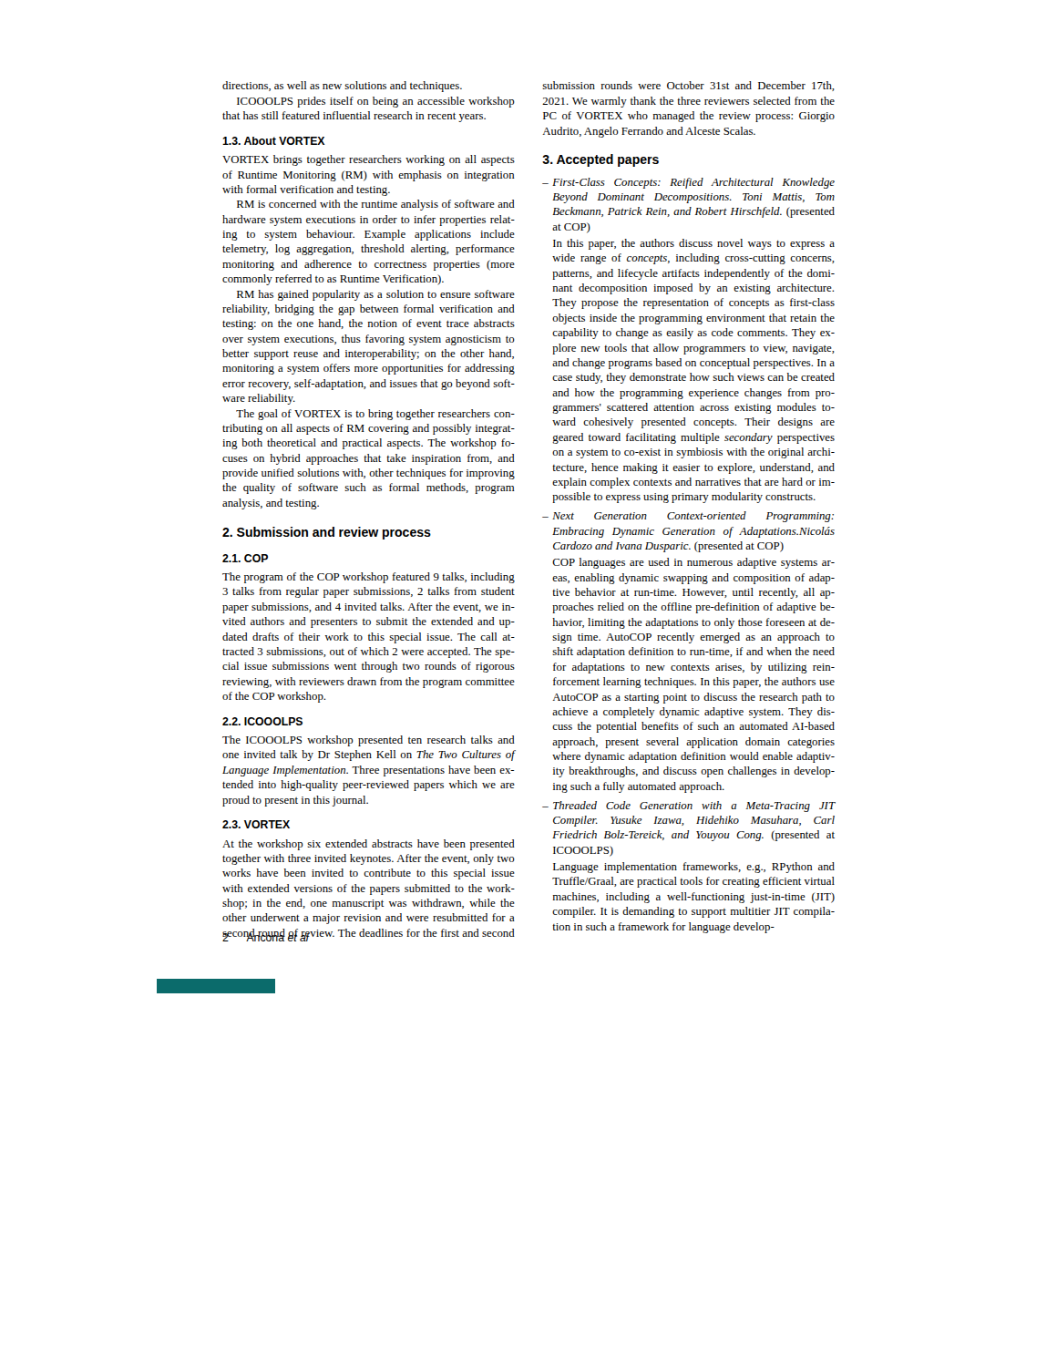directions, as well as new solutions and techniques.
ICOOOLPS prides itself on being an accessible workshop that has still featured influential research in recent years.
1.3. About VORTEX
VORTEX brings together researchers working on all aspects of Runtime Monitoring (RM) with emphasis on integration with formal verification and testing.
RM is concerned with the runtime analysis of software and hardware system executions in order to infer properties relating to system behaviour. Example applications include telemetry, log aggregation, threshold alerting, performance monitoring and adherence to correctness properties (more commonly referred to as Runtime Verification).
RM has gained popularity as a solution to ensure software reliability, bridging the gap between formal verification and testing: on the one hand, the notion of event trace abstracts over system executions, thus favoring system agnosticism to better support reuse and interoperability; on the other hand, monitoring a system offers more opportunities for addressing error recovery, self-adaptation, and issues that go beyond software reliability.
The goal of VORTEX is to bring together researchers contributing on all aspects of RM covering and possibly integrating both theoretical and practical aspects. The workshop focuses on hybrid approaches that take inspiration from, and provide unified solutions with, other techniques for improving the quality of software such as formal methods, program analysis, and testing.
2. Submission and review process
2.1. COP
The program of the COP workshop featured 9 talks, including 3 talks from regular paper submissions, 2 talks from student paper submissions, and 4 invited talks. After the event, we invited authors and presenters to submit the extended and updated drafts of their work to this special issue. The call attracted 3 submissions, out of which 2 were accepted. The special issue submissions went through two rounds of rigorous reviewing, with reviewers drawn from the program committee of the COP workshop.
2.2. ICOOOLPS
The ICOOOLPS workshop presented ten research talks and one invited talk by Dr Stephen Kell on The Two Cultures of Language Implementation. Three presentations have been extended into high-quality peer-reviewed papers which we are proud to present in this journal.
2.3. VORTEX
At the workshop six extended abstracts have been presented together with three invited keynotes. After the event, only two works have been invited to contribute to this special issue with extended versions of the papers submitted to the workshop; in the end, one manuscript was withdrawn, while the other underwent a major revision and were resubmitted for a second round of review. The deadlines for the first and second submission rounds were October 31st and December 17th, 2021. We warmly thank the three reviewers selected from the PC of VORTEX who managed the review process: Giorgio Audrito, Angelo Ferrando and Alceste Scalas.
3. Accepted papers
First-Class Concepts: Reified Architectural Knowledge Beyond Dominant Decompositions. Toni Mattis, Tom Beckmann, Patrick Rein, and Robert Hirschfeld. (presented at COP) In this paper, the authors discuss novel ways to express a wide range of concepts, including cross-cutting concerns, patterns, and lifecycle artifacts independently of the dominant decomposition imposed by an existing architecture. They propose the representation of concepts as first-class objects inside the programming environment that retain the capability to change as easily as code comments. They explore new tools that allow programmers to view, navigate, and change programs based on conceptual perspectives. In a case study, they demonstrate how such views can be created and how the programming experience changes from programmers' scattered attention across existing modules toward cohesively presented concepts. Their designs are geared toward facilitating multiple secondary perspectives on a system to co-exist in symbiosis with the original architecture, hence making it easier to explore, understand, and explain complex contexts and narratives that are hard or impossible to express using primary modularity constructs.
Next Generation Context-oriented Programming: Embracing Dynamic Generation of Adaptations. Nicolás Cardozo and Ivana Dusparic. (presented at COP) COP languages are used in numerous adaptive systems areas, enabling dynamic swapping and composition of adaptive behavior at run-time. However, until recently, all approaches relied on the offline pre-definition of adaptive behavior, limiting the adaptations to only those foreseen at design time. AutoCOP recently emerged as an approach to shift adaptation definition to run-time, if and when the need for adaptations to new contexts arises, by utilizing reinforcement learning techniques. In this paper, the authors use AutoCOP as a starting point to discuss the research path to achieve a completely dynamic adaptive system. They discuss the potential benefits of such an automated AI-based approach, present several application domain categories where dynamic adaptation definition would enable adaptivity breakthroughs, and discuss open challenges in developing such a fully automated approach.
Threaded Code Generation with a Meta-Tracing JIT Compiler. Yusuke Izawa, Hidehiko Masuhara, Carl Friedrich Bolz-Tereick, and Youyou Cong. (presented at ICOOOLPS) Language implementation frameworks, e.g., RPython and Truffle/Graal, are practical tools for creating efficient virtual machines, including a well-functioning just-in-time (JIT) compiler. It is demanding to support multitier JIT compilation in such a framework for language develop-
2 Ancona et al